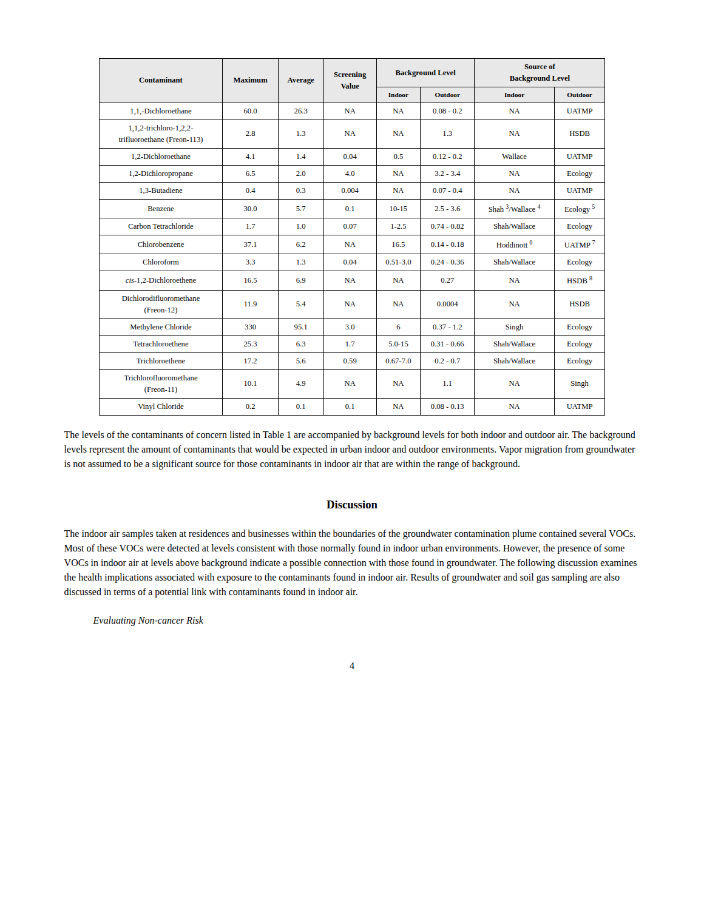| Contaminant | Maximum | Average | Screening Value | Background Level | Source of Background Level |
| --- | --- | --- | --- | --- | --- |
| Indoor | Outdoor | Indoor | Outdoor |
| 1,1,-Dichloroethane | 60.0 | 26.3 | NA | NA | 0.08 - 0.2 | NA | UATMP |
| 1,1,2-trichloro-1,2,2- trifluoroethane (Freon-113) | 2.8 | 1.3 | NA | NA | 1.3 | NA | HSDB |
| 1,2-Dichloroethane | 4.1 | 1.4 | 0.04 | 0.5 | 0.12 - 0.2 | Wallace | UATMP |
| 1,2-Dichloropropane | 6.5 | 2.0 | 4.0 | NA | 3.2 - 3.4 | NA | Ecology |
| 1,3-Butadiene | 0.4 | 0.3 | 0.004 | NA | 0.07 - 0.4 | NA | UATMP |
| Benzene | 30.0 | 5.7 | 0.1 | 10-15 | 2.5 - 3.6 | Shah 3 /Wallace 4 | Ecology 5 |
| Carbon Tetrachloride | 1.7 | 1.0 | 0.07 | 1-2.5 | 0.74 - 0.82 | Shah/Wallace | Ecology |
| Chlorobenzene | 37.1 | 6.2 | NA | 16.5 | 0.14 - 0.18 | Hoddinott 6 | UATMP 7 |
| Chloroform | 3.3 | 1.3 | 0.04 | 0.51-3.0 | 0.24 - 0.36 | Shah/Wallace | Ecology |
| cis -1,2-Dichloroethene | 16.5 | 6.9 | NA | NA | 0.27 | NA | HSDB 8 |
| Dichlorodifluoromethane (Freon-12) | 11.9 | 5.4 | NA | NA | 0.0004 | NA | HSDB |
| Methylene Chloride | 330 | 95.1 | 3.0 | 6 | 0.37 - 1.2 | Singh | Ecology |
| Tetrachloroethene | 25.3 | 6.3 | 1.7 | 5.0-15 | 0.31 - 0.66 | Shah/Wallace | Ecology |
| Trichloroethene | 17.2 | 5.6 | 0.59 | 0.67-7.0 | 0.2 - 0.7 | Shah/Wallace | Ecology |
| Trichlorofluoromethane (Freon-11) | 10.1 | 4.9 | NA | NA | 1.1 | NA | Singh |
| Vinyl Chloride | 0.2 | 0.1 | 0.1 | NA | 0.08 - 0.13 | NA | UATMP |
The levels of the contaminants of concern listed in Table 1 are accompanied by background levels for both indoor and outdoor air. The background levels represent the amount of contaminants that would be expected in urban indoor and outdoor environments. Vapor migration from groundwater is not assumed to be a significant source for those contaminants in indoor air that are within the range of background.
Discussion
The indoor air samples taken at residences and businesses within the boundaries of the groundwater contamination plume contained several VOCs. Most of these VOCs were detected at levels consistent with those normally found in indoor urban environments. However, the presence of some VOCs in indoor air at levels above background indicate a possible connection with those found in groundwater. The following discussion examines the health implications associated with exposure to the contaminants found in indoor air. Results of groundwater and soil gas sampling are also discussed in terms of a potential link with contaminants found in indoor air.
Evaluating Non-cancer Risk
4